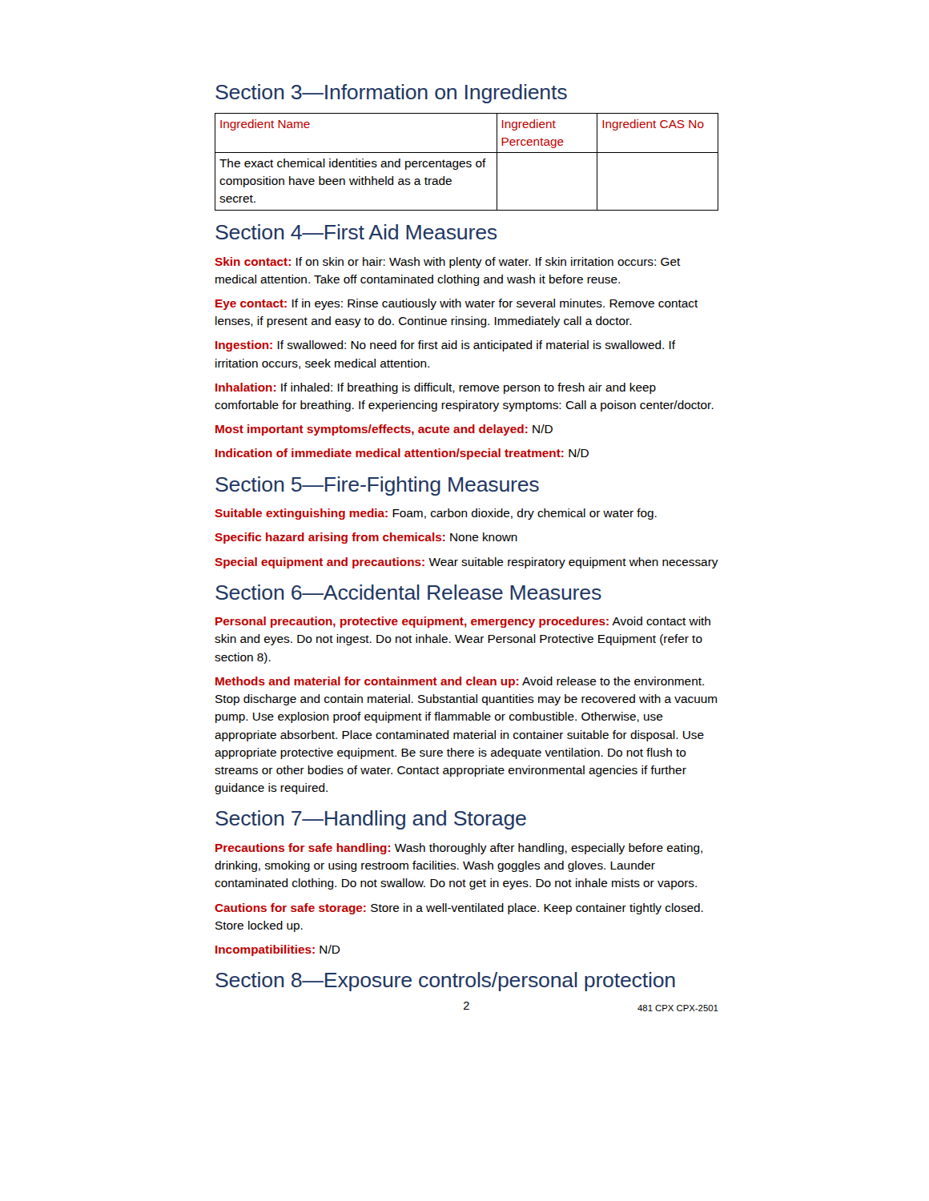Section 3—Information on Ingredients
| Ingredient Name | Ingredient Percentage | Ingredient CAS No |
| --- | --- | --- |
| The exact chemical identities and percentages of composition have been withheld as a trade secret. | | |
Section 4—First Aid Measures
Skin contact: If on skin or hair: Wash with plenty of water. If skin irritation occurs: Get medical attention. Take off contaminated clothing and wash it before reuse.
Eye contact: If in eyes: Rinse cautiously with water for several minutes. Remove contact lenses, if present and easy to do. Continue rinsing. Immediately call a doctor.
Ingestion: If swallowed: No need for first aid is anticipated if material is swallowed. If irritation occurs, seek medical attention.
Inhalation: If inhaled: If breathing is difficult, remove person to fresh air and keep comfortable for breathing. If experiencing respiratory symptoms: Call a poison center/doctor.
Most important symptoms/effects, acute and delayed: N/D
Indication of immediate medical attention/special treatment: N/D
Section 5—Fire-Fighting Measures
Suitable extinguishing media: Foam, carbon dioxide, dry chemical or water fog.
Specific hazard arising from chemicals: None known
Special equipment and precautions: Wear suitable respiratory equipment when necessary
Section 6—Accidental Release Measures
Personal precaution, protective equipment, emergency procedures: Avoid contact with skin and eyes. Do not ingest. Do not inhale. Wear Personal Protective Equipment (refer to section 8).
Methods and material for containment and clean up: Avoid release to the environment. Stop discharge and contain material. Substantial quantities may be recovered with a vacuum pump. Use explosion proof equipment if flammable or combustible. Otherwise, use appropriate absorbent. Place contaminated material in container suitable for disposal. Use appropriate protective equipment. Be sure there is adequate ventilation. Do not flush to streams or other bodies of water. Contact appropriate environmental agencies if further guidance is required.
Section 7—Handling and Storage
Precautions for safe handling: Wash thoroughly after handling, especially before eating, drinking, smoking or using restroom facilities. Wash goggles and gloves. Launder contaminated clothing. Do not swallow. Do not get in eyes. Do not inhale mists or vapors.
Cautions for safe storage: Store in a well-ventilated place. Keep container tightly closed. Store locked up.
Incompatibilities: N/D
Section 8—Exposure controls/personal protection
2
481 CPX CPX-2501